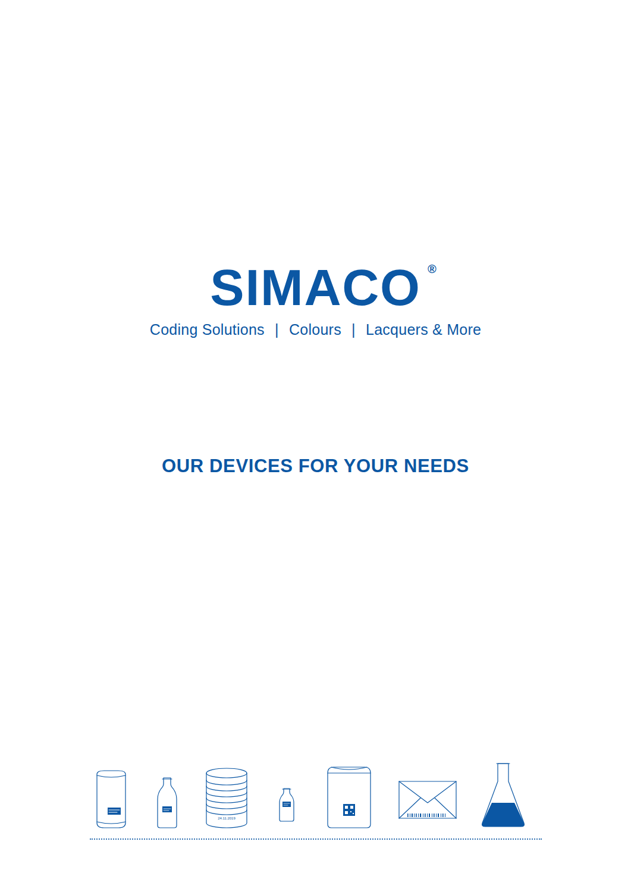SIMACO®
Coding Solutions | Colours | Lacquers & More
OUR DEVICES FOR YOUR NEEDS
24.11.2019
SIMACO — Coding Solutions, Colours, Lacquers & More. Our devices for your needs.